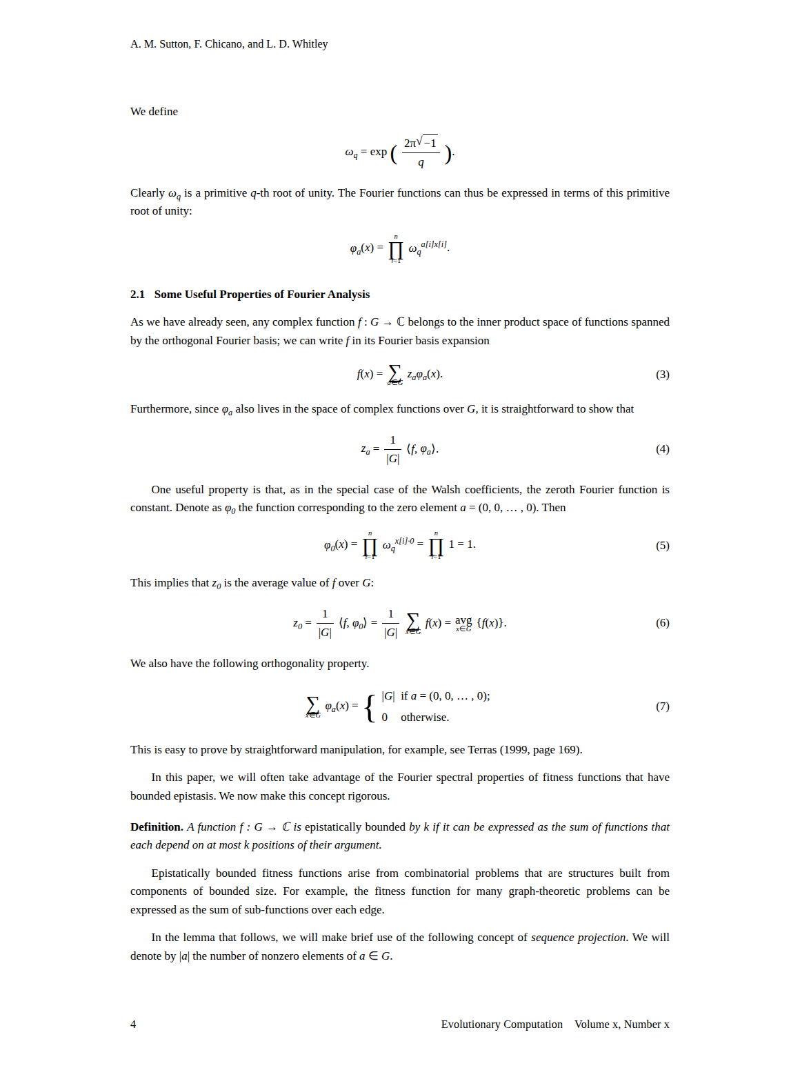A. M. Sutton, F. Chicano, and L. D. Whitley
We define
ωq = exp ( 2π−1 q ).
Clearly ωq is a primitive q-th root of unity. The Fourier functions can thus be expressed in terms of this primitive root of unity:
φa(x) = n ∏ i=1 ωqa[i]x[i].
2.1 Some Useful Properties of Fourier Analysis
As we have already seen, any complex function f : G → ℂ belongs to the inner product space of functions spanned by the orthogonal Fourier basis; we can write f in its Fourier basis expansion
f(x) = ∑ a∈G zaφa(x). (3)
Furthermore, since φa also lives in the space of complex functions over G, it is straightforward to show that
za = 1 |G| ⟨f, φa⟩. (4)
One useful property is that, as in the special case of the Walsh coefficients, the zeroth Fourier function is constant. Denote as φ0 the function corresponding to the zero element a = (0, 0, … , 0). Then
φ0(x) = n ∏ i=1 ωqx[i]·0 = n ∏ i=1 1 = 1. (5)
This implies that z0 is the average value of f over G:
z0 = 1 |G| ⟨f, φ0⟩ = 1 |G| ∑ x∈G f(x) = avg x∈G {f(x)}. (6)
We also have the following orthogonality property.
∑ x∈G φa(x) = {
| / G / | if a = (0, 0, … , 0); |
| 0 | otherwise. |
(7)
This is easy to prove by straightforward manipulation, for example, see Terras (1999, page 169).
In this paper, we will often take advantage of the Fourier spectral properties of fitness functions that have bounded epistasis. We now make this concept rigorous.
Definition. A function f : G → ℂ is epistatically bounded by k if it can be expressed as the sum of functions that each depend on at most k positions of their argument.
Epistatically bounded fitness functions arise from combinatorial problems that are structures built from components of bounded size. For example, the fitness function for many graph-theoretic problems can be expressed as the sum of sub-functions over each edge.
In the lemma that follows, we will make brief use of the following concept of sequence projection. We will denote by |a| the number of nonzero elements of a ∈ G.
4 Evolutionary Computation Volume x, Number x